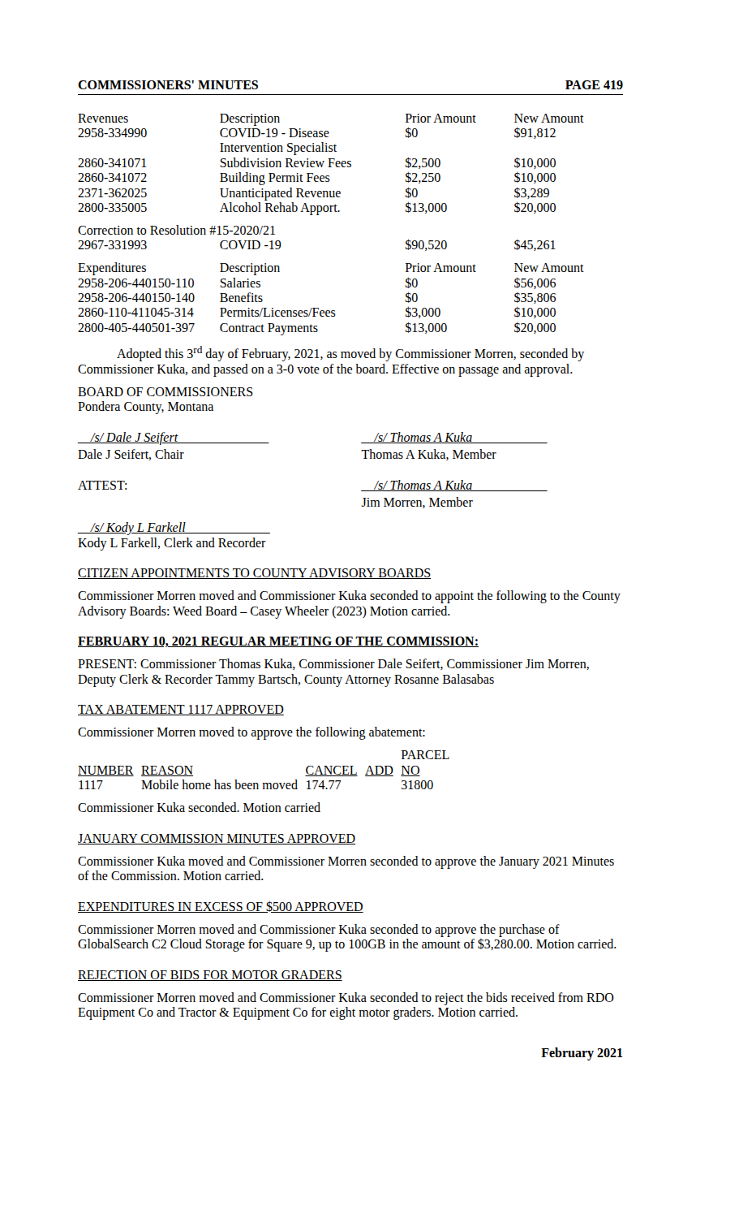COMMISSIONERS' MINUTES PAGE 419
| Revenues | Description | Prior Amount | New Amount |
| 2958-334990 | COVID-19 - Disease | $0 | $91,812 |
| | Intervention Specialist | | |
| 2860-341071 | Subdivision Review Fees | $2,500 | $10,000 |
| 2860-341072 | Building Permit Fees | $2,250 | $10,000 |
| 2371-362025 | Unanticipated Revenue | $0 | $3,289 |
| 2800-335005 | Alcohol Rehab Apport. | $13,000 | $20,000 |
| Correction to Resolution #15-2020/21 | | |
| 2967-331993 | COVID -19 | $90,520 | $45,261 |
| Expenditures | Description | Prior Amount | New Amount |
| 2958-206-440150-110 | Salaries | $0 | $56,006 |
| 2958-206-440150-140 | Benefits | $0 | $35,806 |
| 2860-110-411045-314 | Permits/Licenses/Fees | $3,000 | $10,000 |
| 2800-405-440501-397 | Contract Payments | $13,000 | $20,000 |
Adopted this 3rd day of February, 2021, as moved by Commissioner Morren, seconded by Commissioner Kuka, and passed on a 3-0 vote of the board. Effective on passage and approval.
BOARD OF COMMISSIONERS
Pondera County, Montana
__/s/ Dale J Seifert______________
__/s/ Thomas A Kuka ___________
Dale J Seifert, Chair
Thomas A Kuka, Member
ATTEST:
__/s/ Thomas A Kuka ___________
Jim Morren, Member
__/s/ Kody L Farkell_____________
Kody L Farkell, Clerk and Recorder
CITIZEN APPOINTMENTS TO COUNTY ADVISORY BOARDS
Commissioner Morren moved and Commissioner Kuka seconded to appoint the following to the County Advisory Boards: Weed Board – Casey Wheeler (2023) Motion carried.
FEBRUARY 10, 2021 REGULAR MEETING OF THE COMMISSION:
PRESENT: Commissioner Thomas Kuka, Commissioner Dale Seifert, Commissioner Jim Morren, Deputy Clerk & Recorder Tammy Bartsch, County Attorney Rosanne Balasabas
TAX ABATEMENT 1117 APPROVED
Commissioner Morren moved to approve the following abatement:
| | | | | PARCEL |
| NUMBER | REASON | CANCEL | ADD | NO |
| 1117 | Mobile home has been moved | 174.77 | | 31800 |
Commissioner Kuka seconded. Motion carried
JANUARY COMMISSION MINUTES APPROVED
Commissioner Kuka moved and Commissioner Morren seconded to approve the January 2021 Minutes of the Commission. Motion carried.
EXPENDITURES IN EXCESS OF $500 APPROVED
Commissioner Morren moved and Commissioner Kuka seconded to approve the purchase of GlobalSearch C2 Cloud Storage for Square 9, up to 100GB in the amount of $3,280.00. Motion carried.
REJECTION OF BIDS FOR MOTOR GRADERS
Commissioner Morren moved and Commissioner Kuka seconded to reject the bids received from RDO Equipment Co and Tractor & Equipment Co for eight motor graders. Motion carried.
February 2021